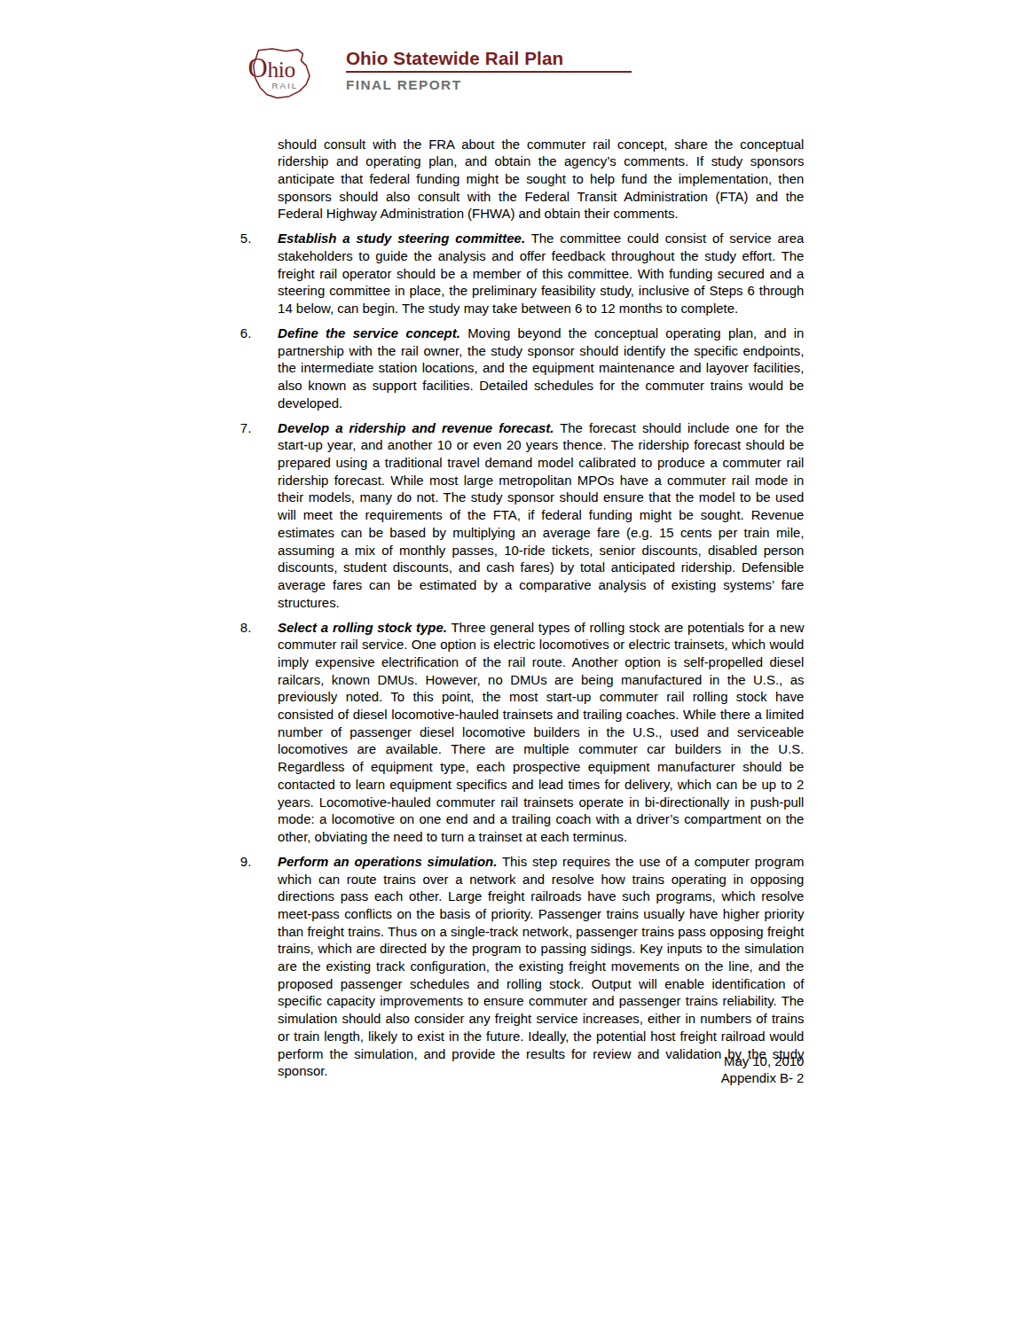Ohio
RAIL
Ohio Statewide Rail Plan
FINAL REPORT
should consult with the FRA about the commuter rail concept, share the conceptual ridership and operating plan, and obtain the agency’s comments. If study sponsors anticipate that federal funding might be sought to help fund the implementation, then sponsors should also consult with the Federal Transit Administration (FTA) and the Federal Highway Administration (FHWA) and obtain their comments.
Establish a study steering committee. The committee could consist of service area stakeholders to guide the analysis and offer feedback throughout the study effort. The freight rail operator should be a member of this committee. With funding secured and a steering committee in place, the preliminary feasibility study, inclusive of Steps 6 through 14 below, can begin. The study may take between 6 to 12 months to complete.
Define the service concept. Moving beyond the conceptual operating plan, and in partnership with the rail owner, the study sponsor should identify the specific endpoints, the intermediate station locations, and the equipment maintenance and layover facilities, also known as support facilities. Detailed schedules for the commuter trains would be developed.
Develop a ridership and revenue forecast. The forecast should include one for the start-up year, and another 10 or even 20 years thence. The ridership forecast should be prepared using a traditional travel demand model calibrated to produce a commuter rail ridership forecast. While most large metropolitan MPOs have a commuter rail mode in their models, many do not. The study sponsor should ensure that the model to be used will meet the requirements of the FTA, if federal funding might be sought. Revenue estimates can be based by multiplying an average fare (e.g. 15 cents per train mile, assuming a mix of monthly passes, 10-ride tickets, senior discounts, disabled person discounts, student discounts, and cash fares) by total anticipated ridership. Defensible average fares can be estimated by a comparative analysis of existing systems’ fare structures.
Select a rolling stock type. Three general types of rolling stock are potentials for a new commuter rail service. One option is electric locomotives or electric trainsets, which would imply expensive electrification of the rail route. Another option is self-propelled diesel railcars, known DMUs. However, no DMUs are being manufactured in the U.S., as previously noted. To this point, the most start-up commuter rail rolling stock have consisted of diesel locomotive-hauled trainsets and trailing coaches. While there a limited number of passenger diesel locomotive builders in the U.S., used and serviceable locomotives are available. There are multiple commuter car builders in the U.S. Regardless of equipment type, each prospective equipment manufacturer should be contacted to learn equipment specifics and lead times for delivery, which can be up to 2 years. Locomotive-hauled commuter rail trainsets operate in bi-directionally in push-pull mode: a locomotive on one end and a trailing coach with a driver’s compartment on the other, obviating the need to turn a trainset at each terminus.
Perform an operations simulation. This step requires the use of a computer program which can route trains over a network and resolve how trains operating in opposing directions pass each other. Large freight railroads have such programs, which resolve meet-pass conflicts on the basis of priority. Passenger trains usually have higher priority than freight trains. Thus on a single-track network, passenger trains pass opposing freight trains, which are directed by the program to passing sidings. Key inputs to the simulation are the existing track configuration, the existing freight movements on the line, and the proposed passenger schedules and rolling stock. Output will enable identification of specific capacity improvements to ensure commuter and passenger trains reliability. The simulation should also consider any freight service increases, either in numbers of trains or train length, likely to exist in the future. Ideally, the potential host freight railroad would perform the simulation, and provide the results for review and validation by the study sponsor.
May 10, 2010
Appendix B- 2